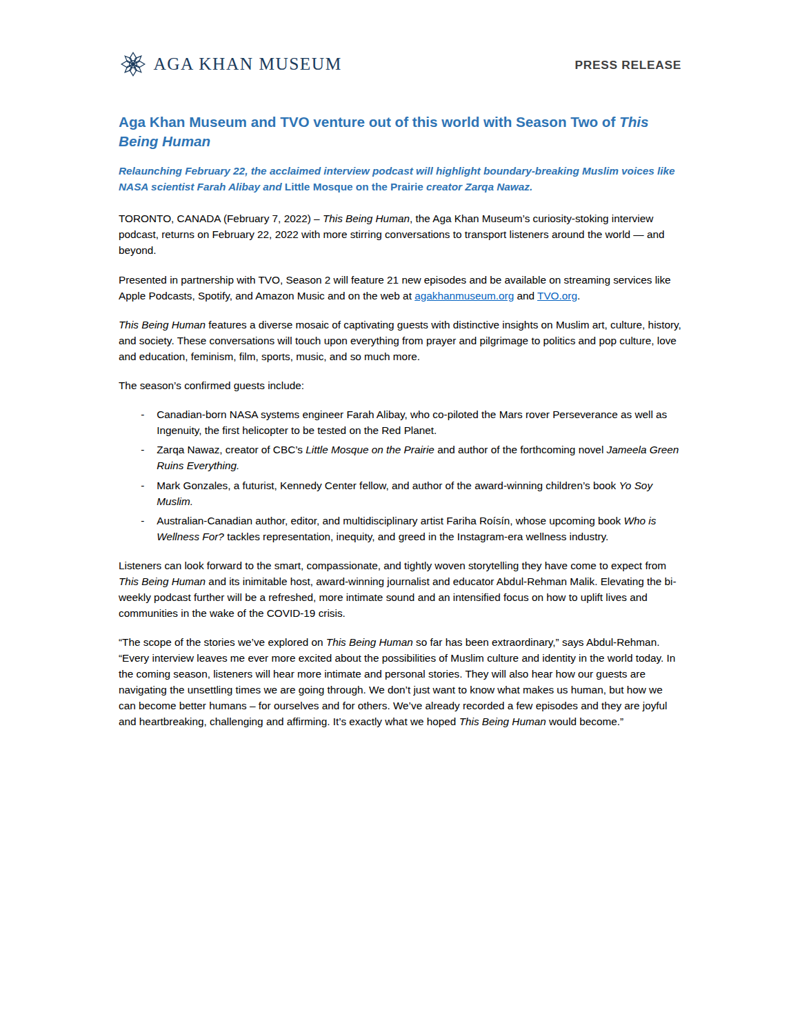AGA KHAN MUSEUM
PRESS RELEASE
Aga Khan Museum and TVO venture out of this world with Season Two of This Being Human
Relaunching February 22, the acclaimed interview podcast will highlight boundary-breaking Muslim voices like NASA scientist Farah Alibay and Little Mosque on the Prairie creator Zarqa Nawaz.
TORONTO, CANADA (February 7, 2022) – This Being Human, the Aga Khan Museum’s curiosity-stoking interview podcast, returns on February 22, 2022 with more stirring conversations to transport listeners around the world — and beyond.
Presented in partnership with TVO, Season 2 will feature 21 new episodes and be available on streaming services like Apple Podcasts, Spotify, and Amazon Music and on the web at agakhanmuseum.org and TVO.org.
This Being Human features a diverse mosaic of captivating guests with distinctive insights on Muslim art, culture, history, and society. These conversations will touch upon everything from prayer and pilgrimage to politics and pop culture, love and education, feminism, film, sports, music, and so much more.
The season’s confirmed guests include:
Canadian-born NASA systems engineer Farah Alibay, who co-piloted the Mars rover Perseverance as well as Ingenuity, the first helicopter to be tested on the Red Planet.
Zarqa Nawaz, creator of CBC’s Little Mosque on the Prairie and author of the forthcoming novel Jameela Green Ruins Everything.
Mark Gonzales, a futurist, Kennedy Center fellow, and author of the award-winning children’s book Yo Soy Muslim.
Australian-Canadian author, editor, and multidisciplinary artist Fariha Roísín, whose upcoming book Who is Wellness For? tackles representation, inequity, and greed in the Instagram-era wellness industry.
Listeners can look forward to the smart, compassionate, and tightly woven storytelling they have come to expect from This Being Human and its inimitable host, award-winning journalist and educator Abdul-Rehman Malik. Elevating the bi-weekly podcast further will be a refreshed, more intimate sound and an intensified focus on how to uplift lives and communities in the wake of the COVID-19 crisis.
“The scope of the stories we’ve explored on This Being Human so far has been extraordinary,” says Abdul-Rehman. “Every interview leaves me ever more excited about the possibilities of Muslim culture and identity in the world today. In the coming season, listeners will hear more intimate and personal stories. They will also hear how our guests are navigating the unsettling times we are going through. We don’t just want to know what makes us human, but how we can become better humans – for ourselves and for others. We’ve already recorded a few episodes and they are joyful and heartbreaking, challenging and affirming. It’s exactly what we hoped This Being Human would become.”